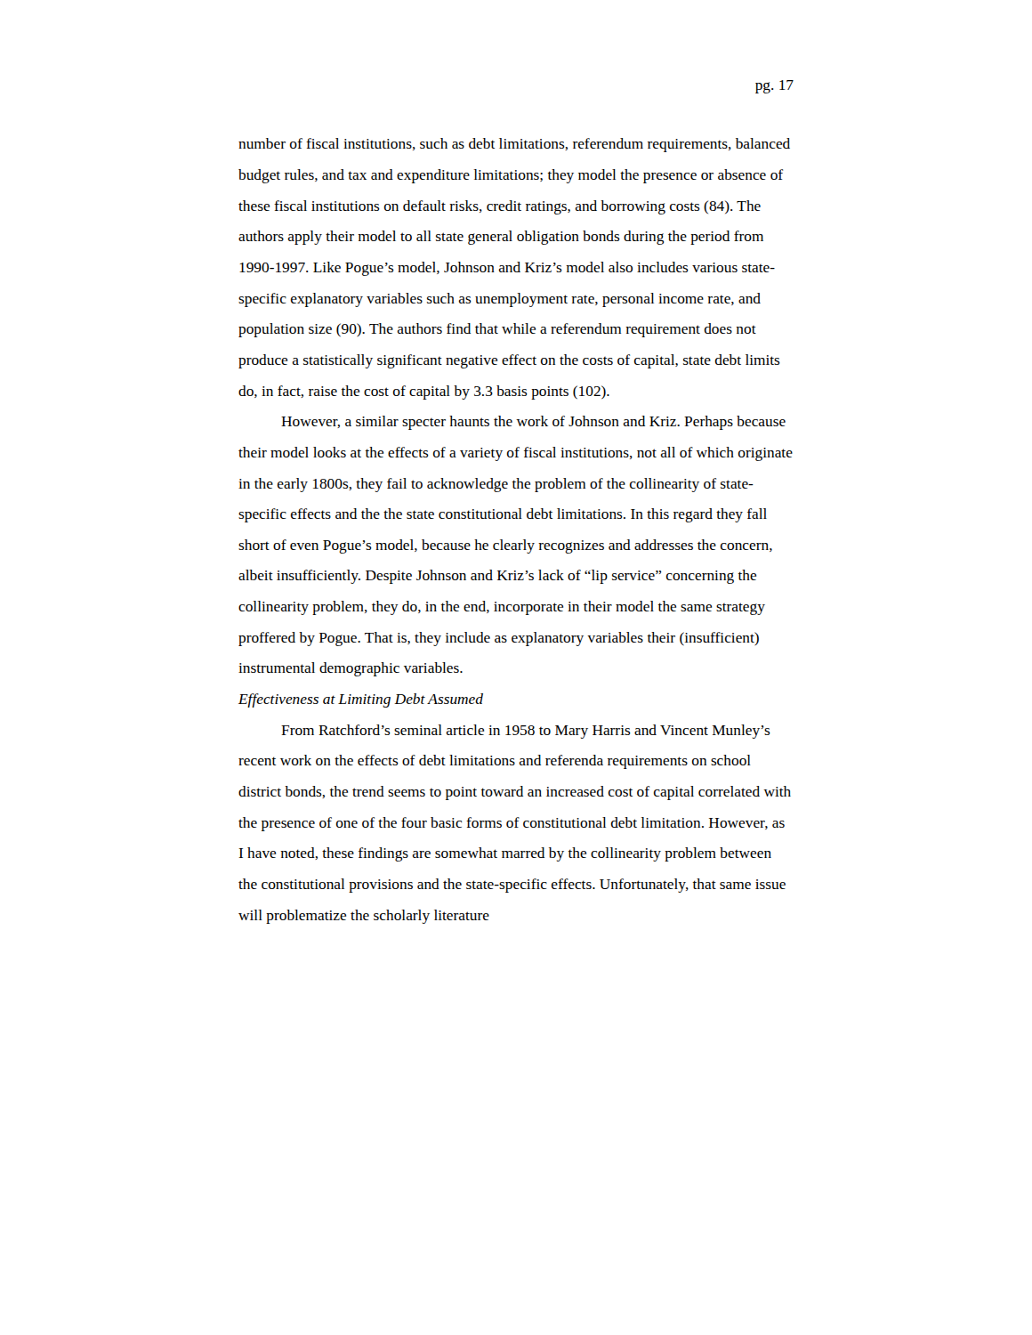pg. 17
number of fiscal institutions, such as debt limitations, referendum requirements, balanced budget rules, and tax and expenditure limitations; they model the presence or absence of these fiscal institutions on default risks, credit ratings, and borrowing costs (84). The authors apply their model to all state general obligation bonds during the period from 1990-1997. Like Pogue’s model, Johnson and Kriz’s model also includes various state-specific explanatory variables such as unemployment rate, personal income rate, and population size (90). The authors find that while a referendum requirement does not produce a statistically significant negative effect on the costs of capital, state debt limits do, in fact, raise the cost of capital by 3.3 basis points (102).
However, a similar specter haunts the work of Johnson and Kriz. Perhaps because their model looks at the effects of a variety of fiscal institutions, not all of which originate in the early 1800s, they fail to acknowledge the problem of the collinearity of state-specific effects and the the state constitutional debt limitations. In this regard they fall short of even Pogue’s model, because he clearly recognizes and addresses the concern, albeit insufficiently. Despite Johnson and Kriz’s lack of “lip service” concerning the collinearity problem, they do, in the end, incorporate in their model the same strategy proffered by Pogue. That is, they include as explanatory variables their (insufficient) instrumental demographic variables.
Effectiveness at Limiting Debt Assumed
From Ratchford’s seminal article in 1958 to Mary Harris and Vincent Munley’s recent work on the effects of debt limitations and referenda requirements on school district bonds, the trend seems to point toward an increased cost of capital correlated with the presence of one of the four basic forms of constitutional debt limitation. However, as I have noted, these findings are somewhat marred by the collinearity problem between the constitutional provisions and the state-specific effects. Unfortunately, that same issue will problematize the scholarly literature